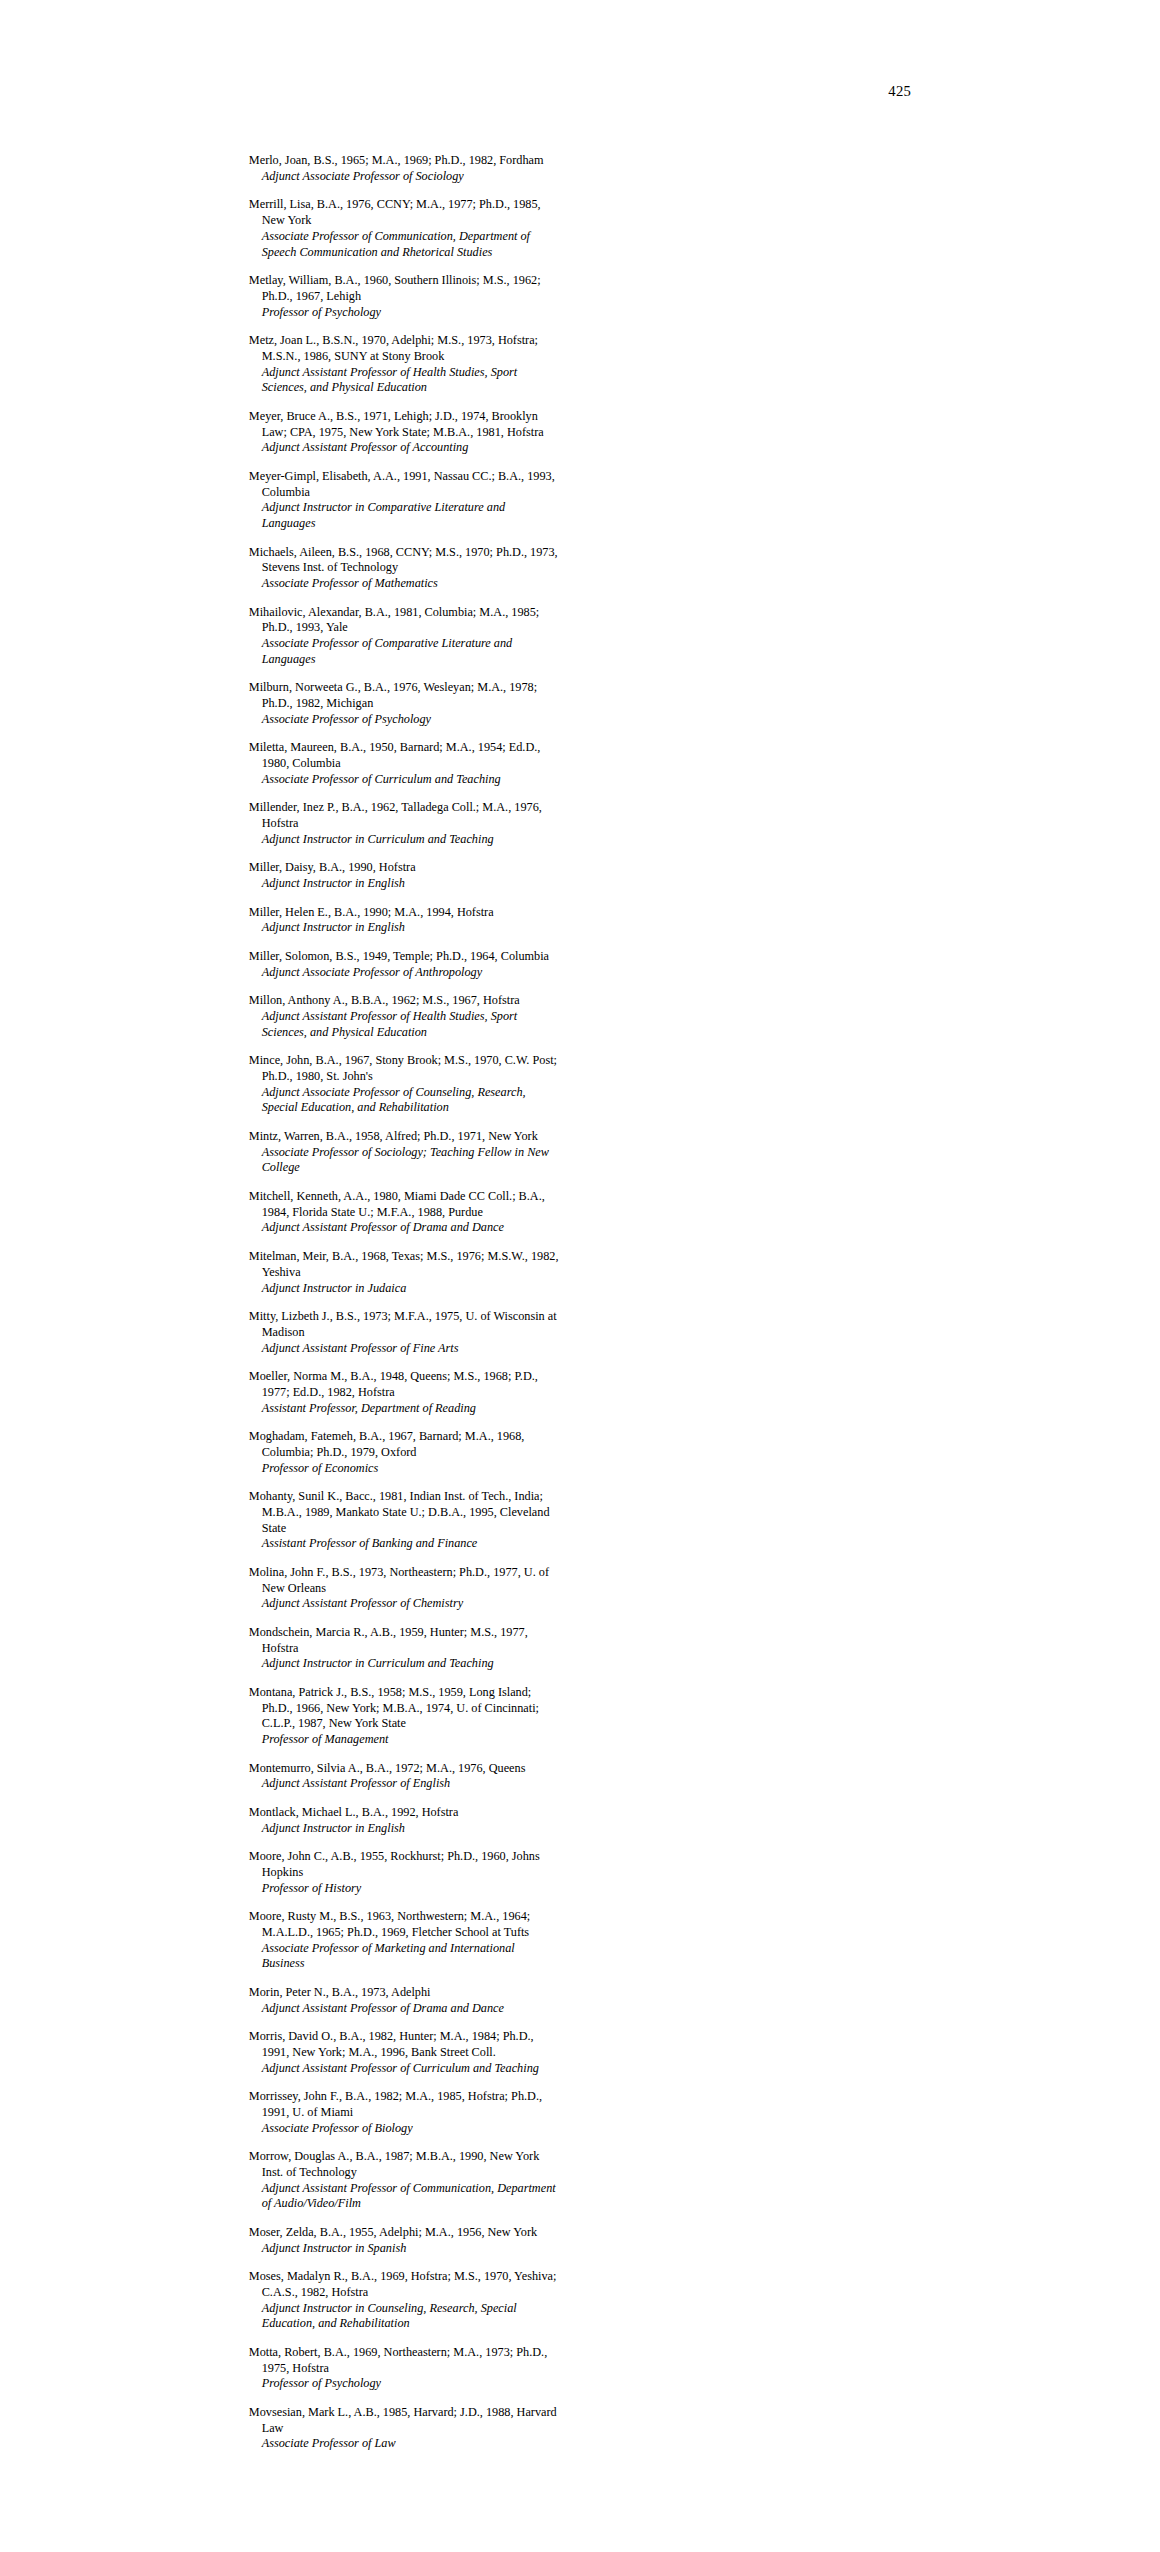425
Merlo, Joan, B.S., 1965; M.A., 1969; Ph.D., 1982, FordhamAdjunct Associate Professor of Sociology
Merrill, Lisa, B.A., 1976, CCNY; M.A., 1977; Ph.D., 1985, New YorkAssociate Professor of Communication, Department of Speech Communication and Rhetorical Studies
Metlay, William, B.A., 1960, Southern Illinois; M.S., 1962; Ph.D., 1967, LehighProfessor of Psychology
Metz, Joan L., B.S.N., 1970, Adelphi; M.S., 1973, Hofstra; M.S.N., 1986, SUNY at Stony BrookAdjunct Assistant Professor of Health Studies, Sport Sciences, and Physical Education
Meyer, Bruce A., B.S., 1971, Lehigh; J.D., 1974, Brooklyn Law; CPA, 1975, New York State; M.B.A., 1981, HofstraAdjunct Assistant Professor of Accounting
Meyer-Gimpl, Elisabeth, A.A., 1991, Nassau CC.; B.A., 1993, ColumbiaAdjunct Instructor in Comparative Literature and Languages
Michaels, Aileen, B.S., 1968, CCNY; M.S., 1970; Ph.D., 1973, Stevens Inst. of TechnologyAssociate Professor of Mathematics
Mihailovic, Alexandar, B.A., 1981, Columbia; M.A., 1985; Ph.D., 1993, YaleAssociate Professor of Comparative Literature and Languages
Milburn, Norweeta G., B.A., 1976, Wesleyan; M.A., 1978; Ph.D., 1982, MichiganAssociate Professor of Psychology
Miletta, Maureen, B.A., 1950, Barnard; M.A., 1954; Ed.D., 1980, ColumbiaAssociate Professor of Curriculum and Teaching
Millender, Inez P., B.A., 1962, Talladega Coll.; M.A., 1976, HofstraAdjunct Instructor in Curriculum and Teaching
Miller, Daisy, B.A., 1990, HofstraAdjunct Instructor in English
Miller, Helen E., B.A., 1990; M.A., 1994, HofstraAdjunct Instructor in English
Miller, Solomon, B.S., 1949, Temple; Ph.D., 1964, ColumbiaAdjunct Associate Professor of Anthropology
Millon, Anthony A., B.B.A., 1962; M.S., 1967, HofstraAdjunct Assistant Professor of Health Studies, Sport Sciences, and Physical Education
Mince, John, B.A., 1967, Stony Brook; M.S., 1970, C.W. Post; Ph.D., 1980, St. John'sAdjunct Associate Professor of Counseling, Research, Special Education, and Rehabilitation
Mintz, Warren, B.A., 1958, Alfred; Ph.D., 1971, New YorkAssociate Professor of Sociology; Teaching Fellow in New College
Mitchell, Kenneth, A.A., 1980, Miami Dade CC Coll.; B.A., 1984, Florida State U.; M.F.A., 1988, PurdueAdjunct Assistant Professor of Drama and Dance
Mitelman, Meir, B.A., 1968, Texas; M.S., 1976; M.S.W., 1982, YeshivaAdjunct Instructor in Judaica
Mitty, Lizbeth J., B.S., 1973; M.F.A., 1975, U. of Wisconsin at MadisonAdjunct Assistant Professor of Fine Arts
Moeller, Norma M., B.A., 1948, Queens; M.S., 1968; P.D., 1977; Ed.D., 1982, HofstraAssistant Professor, Department of Reading
Moghadam, Fatemeh, B.A., 1967, Barnard; M.A., 1968, Columbia; Ph.D., 1979, OxfordProfessor of Economics
Mohanty, Sunil K., Bacc., 1981, Indian Inst. of Tech., India; M.B.A., 1989, Mankato State U.; D.B.A., 1995, Cleveland StateAssistant Professor of Banking and Finance
Molina, John F., B.S., 1973, Northeastern; Ph.D., 1977, U. of New OrleansAdjunct Assistant Professor of Chemistry
Mondschein, Marcia R., A.B., 1959, Hunter; M.S., 1977, HofstraAdjunct Instructor in Curriculum and Teaching
Montana, Patrick J., B.S., 1958; M.S., 1959, Long Island; Ph.D., 1966, New York; M.B.A., 1974, U. of Cincinnati; C.L.P., 1987, New York StateProfessor of Management
Montemurro, Silvia A., B.A., 1972; M.A., 1976, QueensAdjunct Assistant Professor of English
Montlack, Michael L., B.A., 1992, HofstraAdjunct Instructor in English
Moore, John C., A.B., 1955, Rockhurst; Ph.D., 1960, Johns HopkinsProfessor of History
Moore, Rusty M., B.S., 1963, Northwestern; M.A., 1964; M.A.L.D., 1965; Ph.D., 1969, Fletcher School at TuftsAssociate Professor of Marketing and International Business
Morin, Peter N., B.A., 1973, AdelphiAdjunct Assistant Professor of Drama and Dance
Morris, David O., B.A., 1982, Hunter; M.A., 1984; Ph.D., 1991, New York; M.A., 1996, Bank Street Coll.Adjunct Assistant Professor of Curriculum and Teaching
Morrissey, John F., B.A., 1982; M.A., 1985, Hofstra; Ph.D., 1991, U. of MiamiAssociate Professor of Biology
Morrow, Douglas A., B.A., 1987; M.B.A., 1990, New York Inst. of TechnologyAdjunct Assistant Professor of Communication, Department of Audio/Video/Film
Moser, Zelda, B.A., 1955, Adelphi; M.A., 1956, New YorkAdjunct Instructor in Spanish
Moses, Madalyn R., B.A., 1969, Hofstra; M.S., 1970, Yeshiva; C.A.S., 1982, HofstraAdjunct Instructor in Counseling, Research, Special Education, and Rehabilitation
Motta, Robert, B.A., 1969, Northeastern; M.A., 1973; Ph.D., 1975, HofstraProfessor of Psychology
Movsesian, Mark L., A.B., 1985, Harvard; J.D., 1988, Harvard LawAssociate Professor of Law